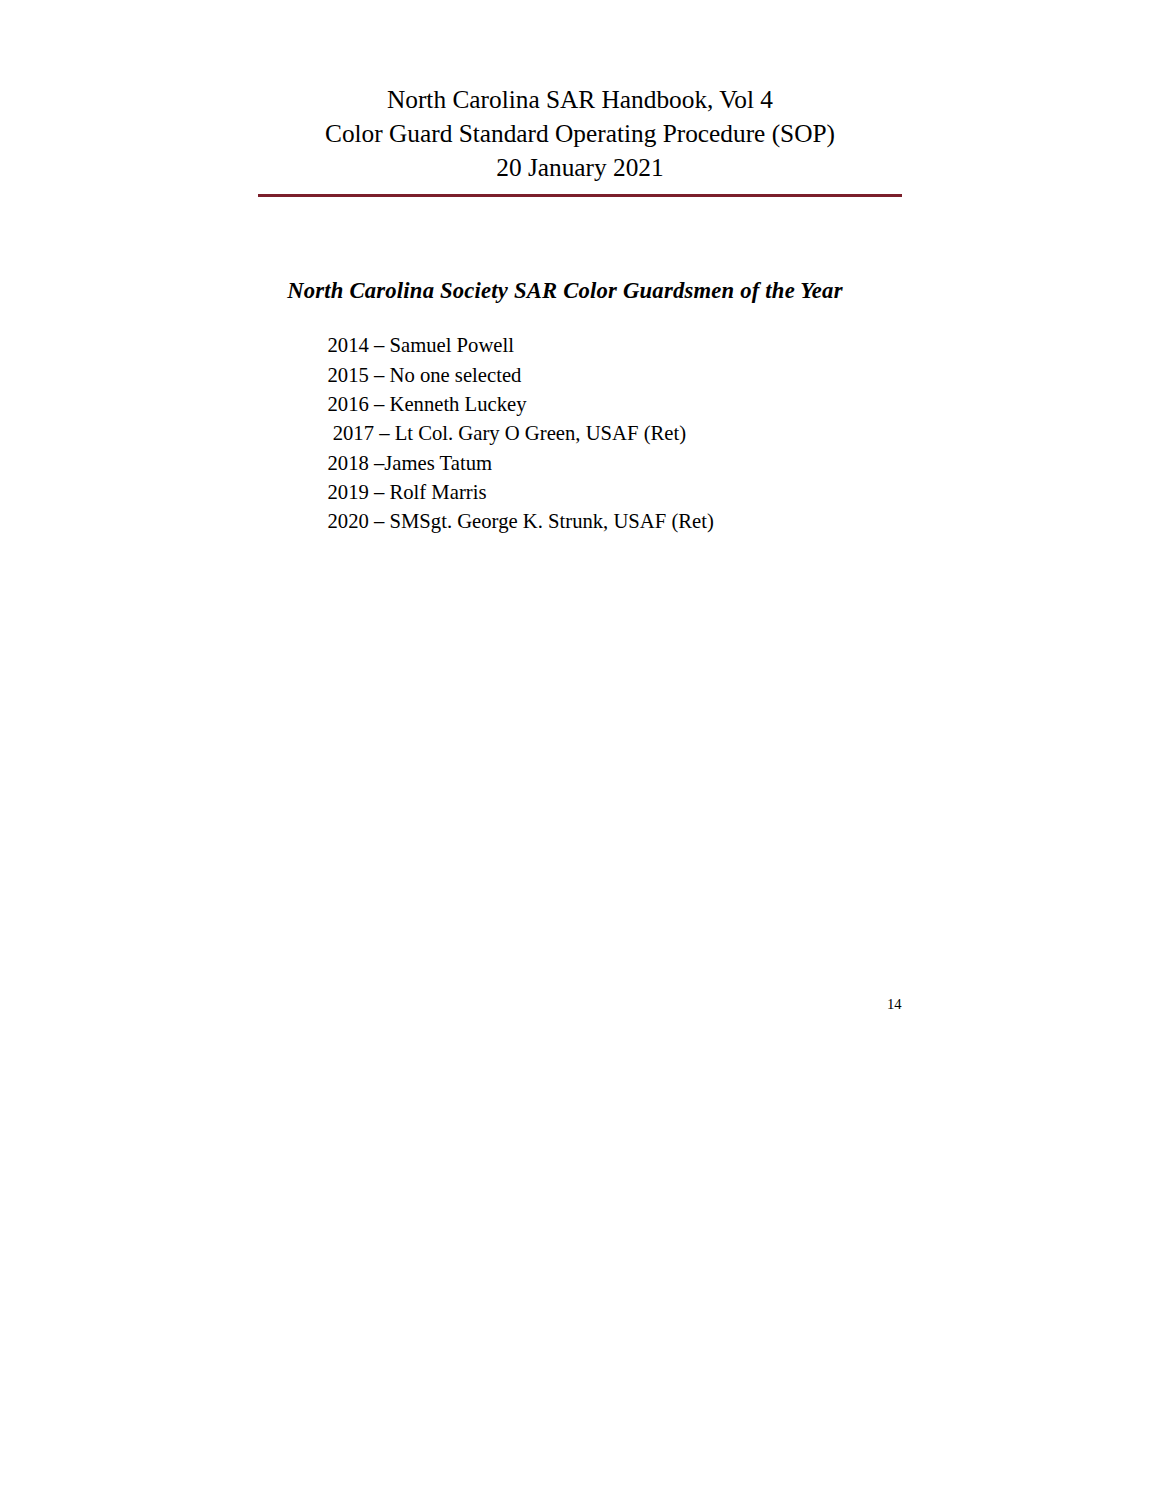North Carolina SAR Handbook, Vol 4 Color Guard Standard Operating Procedure (SOP) 20 January 2021
North Carolina Society SAR Color Guardsmen of the Year
2014 – Samuel Powell
2015 – No one selected
2016 – Kenneth Luckey
2017 – Lt Col. Gary O Green, USAF (Ret)
2018 –James Tatum
2019 – Rolf Marris
2020 – SMSgt. George K. Strunk, USAF (Ret)
14